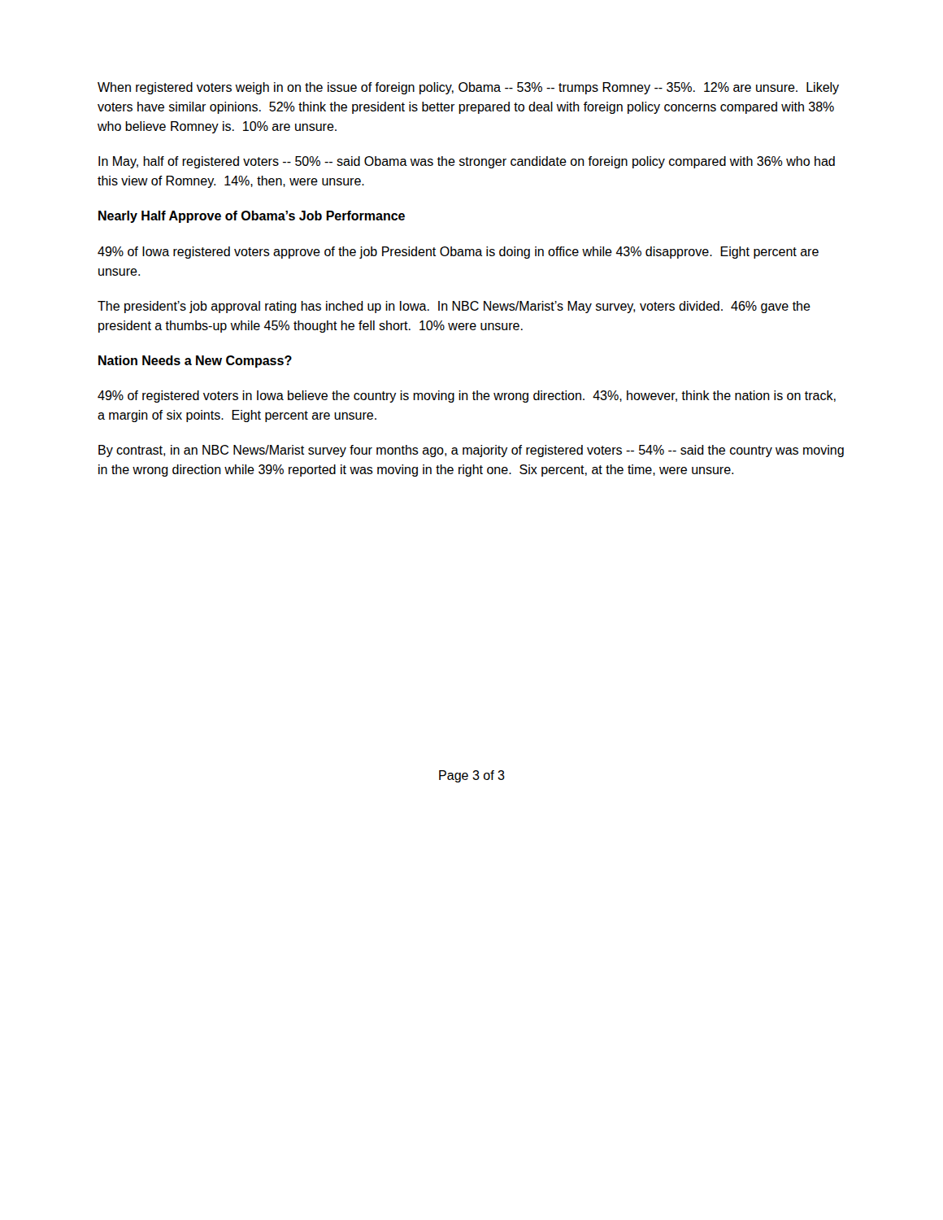When registered voters weigh in on the issue of foreign policy, Obama -- 53% -- trumps Romney -- 35%. 12% are unsure. Likely voters have similar opinions. 52% think the president is better prepared to deal with foreign policy concerns compared with 38% who believe Romney is. 10% are unsure.
In May, half of registered voters -- 50% -- said Obama was the stronger candidate on foreign policy compared with 36% who had this view of Romney. 14%, then, were unsure.
Nearly Half Approve of Obama’s Job Performance
49% of Iowa registered voters approve of the job President Obama is doing in office while 43% disapprove. Eight percent are unsure.
The president’s job approval rating has inched up in Iowa. In NBC News/Marist’s May survey, voters divided. 46% gave the president a thumbs-up while 45% thought he fell short. 10% were unsure.
Nation Needs a New Compass?
49% of registered voters in Iowa believe the country is moving in the wrong direction. 43%, however, think the nation is on track, a margin of six points. Eight percent are unsure.
By contrast, in an NBC News/Marist survey four months ago, a majority of registered voters -- 54% -- said the country was moving in the wrong direction while 39% reported it was moving in the right one. Six percent, at the time, were unsure.
Page 3 of 3